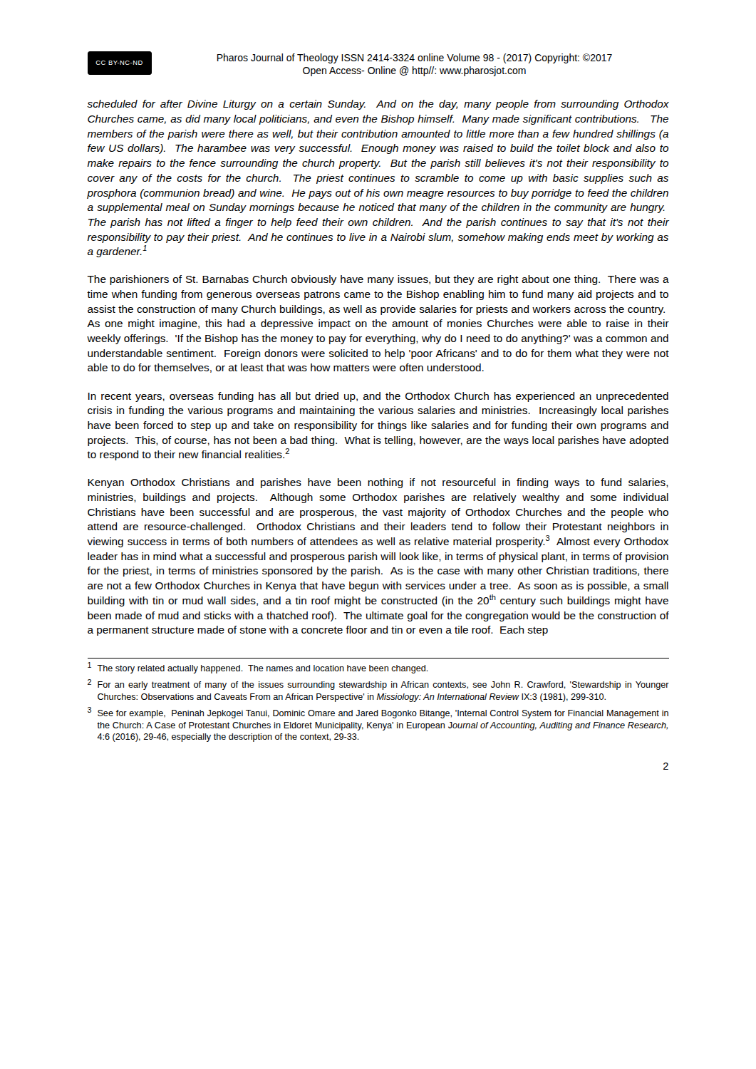CC BY-NC-ND
Pharos Journal of Theology ISSN 2414-3324 online Volume 98 - (2017) Copyright: ©2017
Open Access- Online @ http//: www.pharosjot.com
scheduled for after Divine Liturgy on a certain Sunday. And on the day, many people from surrounding Orthodox Churches came, as did many local politicians, and even the Bishop himself. Many made significant contributions. The members of the parish were there as well, but their contribution amounted to little more than a few hundred shillings (a few US dollars). The harambee was very successful. Enough money was raised to build the toilet block and also to make repairs to the fence surrounding the church property. But the parish still believes it's not their responsibility to cover any of the costs for the church. The priest continues to scramble to come up with basic supplies such as prosphora (communion bread) and wine. He pays out of his own meagre resources to buy porridge to feed the children a supplemental meal on Sunday mornings because he noticed that many of the children in the community are hungry. The parish has not lifted a finger to help feed their own children. And the parish continues to say that it's not their responsibility to pay their priest. And he continues to live in a Nairobi slum, somehow making ends meet by working as a gardener.1
The parishioners of St. Barnabas Church obviously have many issues, but they are right about one thing. There was a time when funding from generous overseas patrons came to the Bishop enabling him to fund many aid projects and to assist the construction of many Church buildings, as well as provide salaries for priests and workers across the country. As one might imagine, this had a depressive impact on the amount of monies Churches were able to raise in their weekly offerings. 'If the Bishop has the money to pay for everything, why do I need to do anything?' was a common and understandable sentiment. Foreign donors were solicited to help 'poor Africans' and to do for them what they were not able to do for themselves, or at least that was how matters were often understood.
In recent years, overseas funding has all but dried up, and the Orthodox Church has experienced an unprecedented crisis in funding the various programs and maintaining the various salaries and ministries. Increasingly local parishes have been forced to step up and take on responsibility for things like salaries and for funding their own programs and projects. This, of course, has not been a bad thing. What is telling, however, are the ways local parishes have adopted to respond to their new financial realities.2
Kenyan Orthodox Christians and parishes have been nothing if not resourceful in finding ways to fund salaries, ministries, buildings and projects. Although some Orthodox parishes are relatively wealthy and some individual Christians have been successful and are prosperous, the vast majority of Orthodox Churches and the people who attend are resource-challenged. Orthodox Christians and their leaders tend to follow their Protestant neighbors in viewing success in terms of both numbers of attendees as well as relative material prosperity.3 Almost every Orthodox leader has in mind what a successful and prosperous parish will look like, in terms of physical plant, in terms of provision for the priest, in terms of ministries sponsored by the parish. As is the case with many other Christian traditions, there are not a few Orthodox Churches in Kenya that have begun with services under a tree. As soon as is possible, a small building with tin or mud wall sides, and a tin roof might be constructed (in the 20th century such buildings might have been made of mud and sticks with a thatched roof). The ultimate goal for the congregation would be the construction of a permanent structure made of stone with a concrete floor and tin or even a tile roof. Each step
1 The story related actually happened. The names and location have been changed.
2 For an early treatment of many of the issues surrounding stewardship in African contexts, see John R. Crawford, 'Stewardship in Younger Churches: Observations and Caveats From an African Perspective' in Missiology: An International Review IX:3 (1981), 299-310.
3 See for example, Peninah Jepkogei Tanui, Dominic Omare and Jared Bogonko Bitange, 'Internal Control System for Financial Management in the Church: A Case of Protestant Churches in Eldoret Municipality, Kenya' in European Journal of Accounting, Auditing and Finance Research, 4:6 (2016), 29-46, especially the description of the context, 29-33.
2